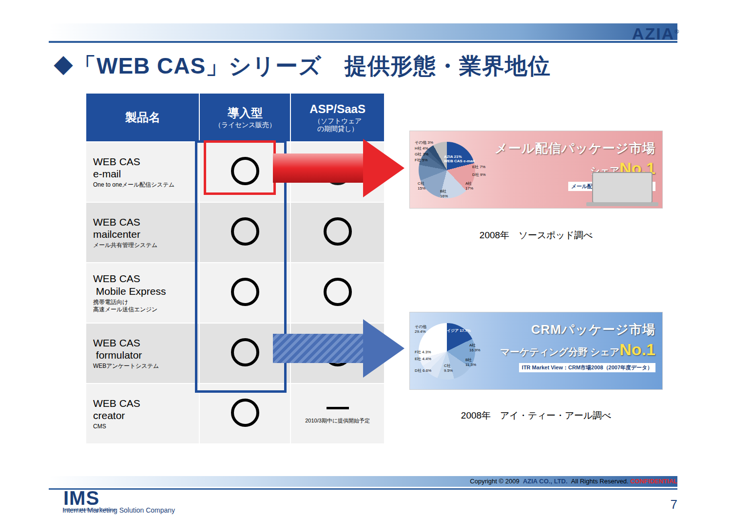AZIA®
◆「WEB CAS」シリーズ　提供形態・業界地位
| 製品名 | 導入型 （ライセンス販売） | ASP/SaaS （ソフトウェア の期間貸し） |
| --- | --- | --- |
| WEB CAS e-mail One to oneメール配信システム | | |
| WEB CAS mailcenter メール共有管理システム | | |
| WEB CAS Mobile Express 携帯電話向け 高速メール送信エンジン | | |
| WEB CAS formulator WEBアンケートシステム | | |
| WEB CAS creator CMS | | 2010/3期中に提供開始予定 |
その他 3% H社 4% G社 3% F社 5% E社 7% D社 9% C社
15% B社
16% A社
17% AZIA 21%
WEB CAS e-mail
メール配信パッケージ市場
シェアNo.1
メール配信市場分析レポート2008
2008年　ソースポッド調べ
その他
29.4% F社 4.3% E社 4.4% D社 6.6% C社
9.5% B社
11.3% A社
16.9% エイジア 17.7%
CRMパッケージ市場
マーケティング分野 シェアNo.1
ITR Market View：CRM市場2008（2007年度データ）
2008年　アイ・ティー・アール調べ
Copyright © 2009 AZIA CO., LTD. All Rights Reserved. CONFIDENTIAL
IMS
Internet Marketing Solution
Internet Marketing Solution Company
7